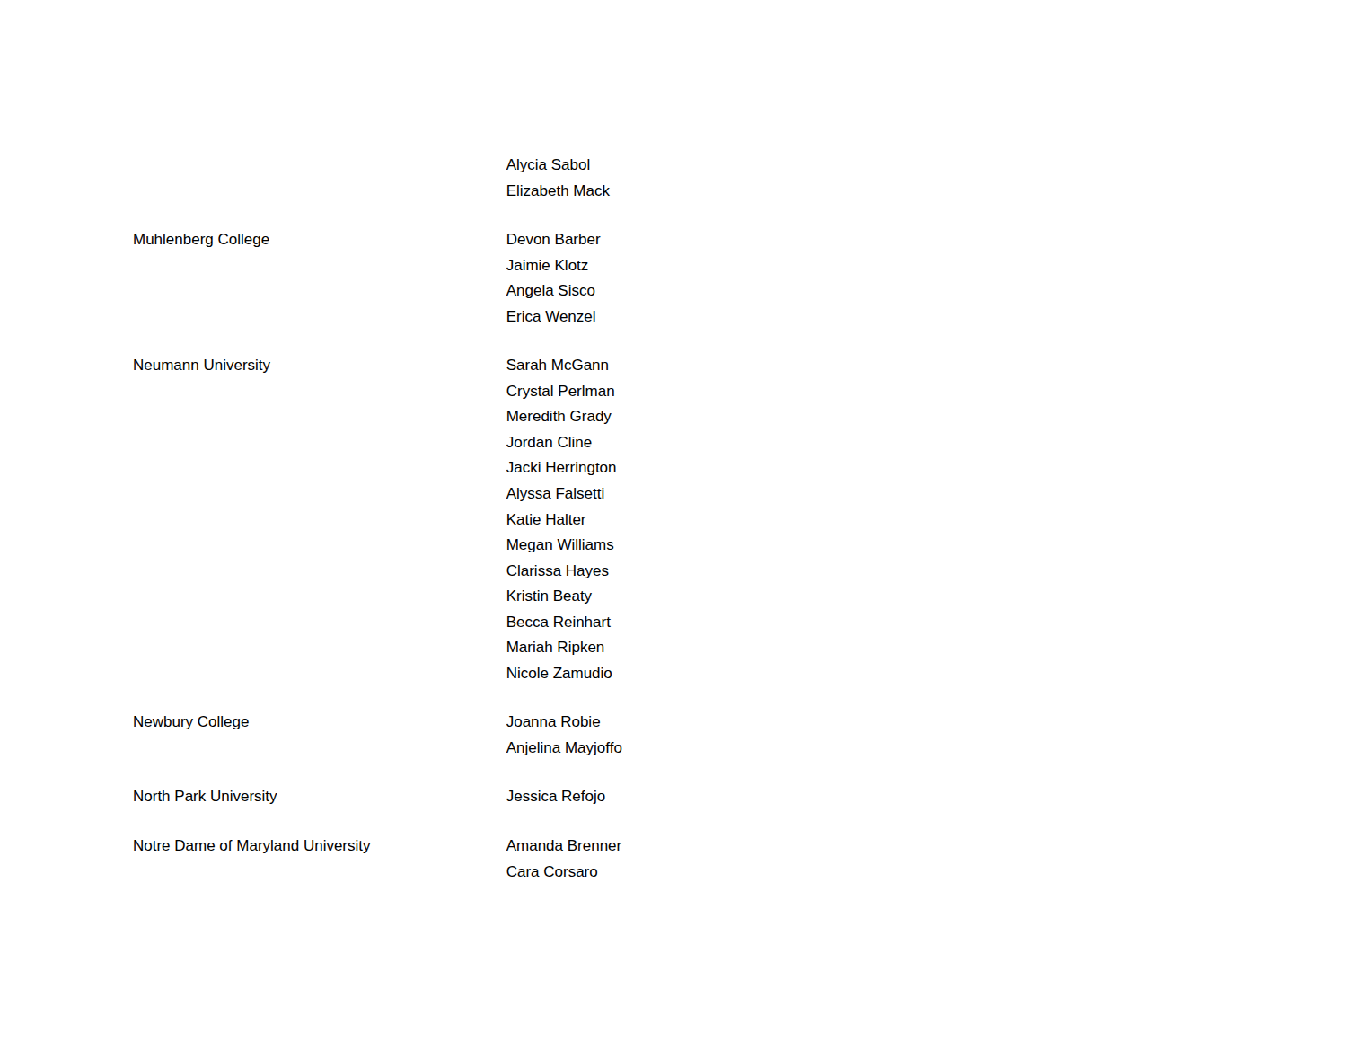| | Alycia Sabol Elizabeth Mack |
| Muhlenberg College | Devon Barber Jaimie Klotz Angela Sisco Erica Wenzel |
| Neumann University | Sarah McGann Crystal Perlman Meredith Grady Jordan Cline Jacki Herrington Alyssa Falsetti Katie Halter Megan Williams Clarissa Hayes Kristin Beaty Becca Reinhart Mariah Ripken Nicole Zamudio |
| Newbury College | Joanna Robie Anjelina Mayjoffo |
| North Park University | Jessica Refojo |
| Notre Dame of Maryland University | Amanda Brenner Cara Corsaro |